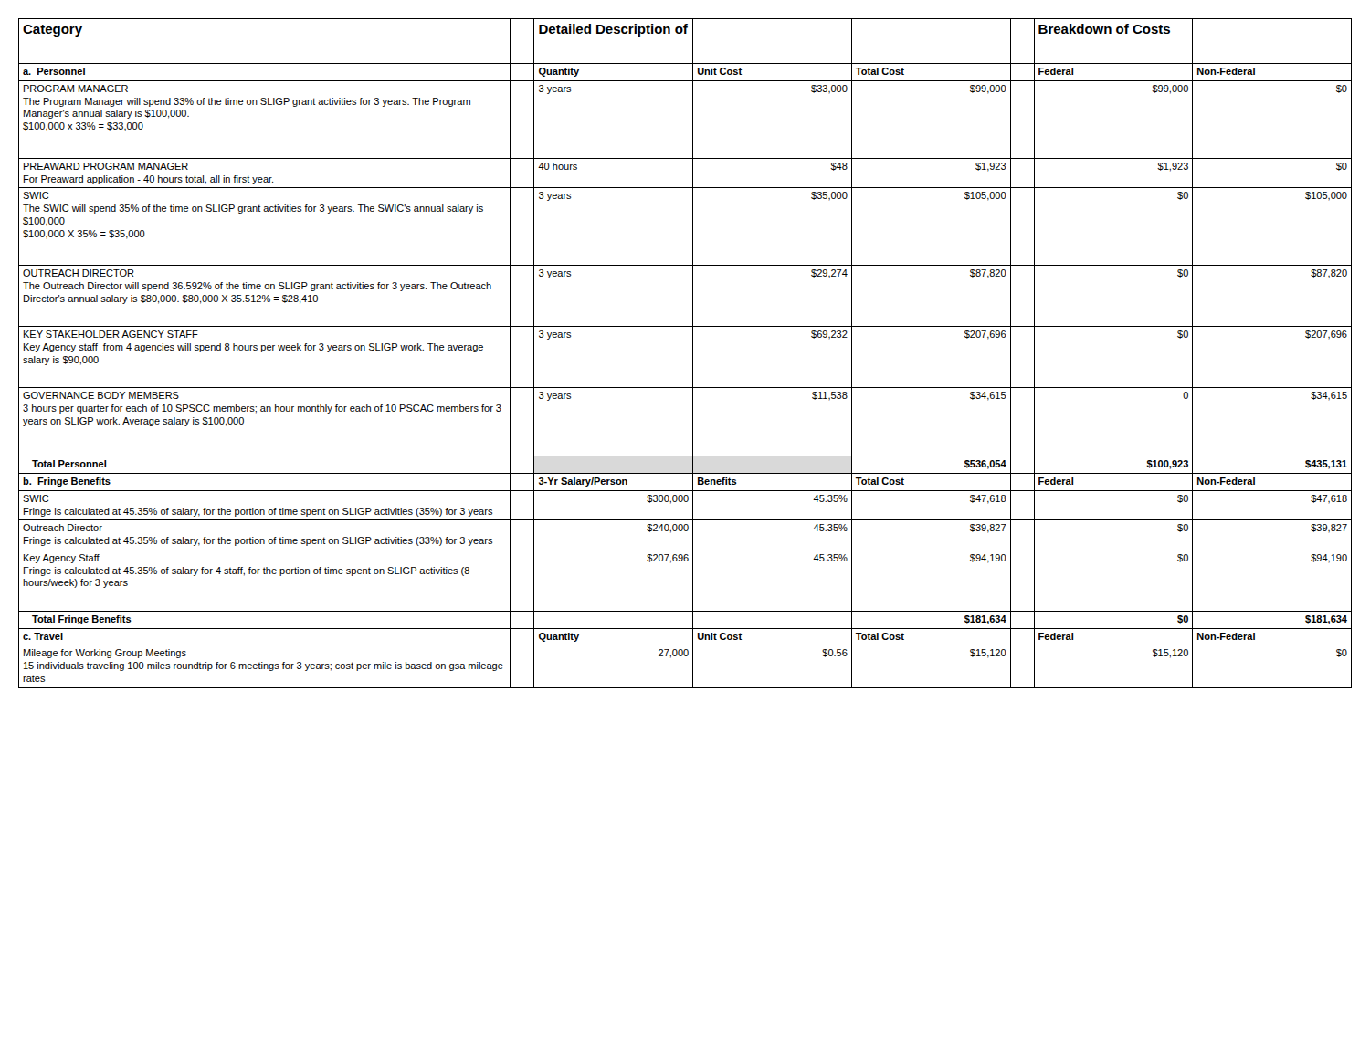| Category | | Detailed Description of | | | | Breakdown of Costs | |
| a. Personnel | | Quantity | Unit Cost | Total Cost | | Federal | Non-Federal |
| PROGRAM MANAGER The Program Manager will spend 33% of the time on SLIGP grant activities for 3 years. The Program Manager's annual salary is $100,000. $100,000 x 33% = $33,000 | | 3 years | $33,000 | $99,000 | | $99,000 | $0 |
| PREAWARD PROGRAM MANAGER For Preaward application - 40 hours total, all in first year. | | 40 hours | $48 | $1,923 | | $1,923 | $0 |
| SWIC The SWIC will spend 35% of the time on SLIGP grant activities for 3 years. The SWIC's annual salary is $100,000 $100,000 X 35% = $35,000 | | 3 years | $35,000 | $105,000 | | $0 | $105,000 |
| OUTREACH DIRECTOR The Outreach Director will spend 36.592% of the time on SLIGP grant activities for 3 years. The Outreach Director's annual salary is $80,000. $80,000 X 35.512% = $28,410 | | 3 years | $29,274 | $87,820 | | $0 | $87,820 |
| KEY STAKEHOLDER AGENCY STAFF Key Agency staff from 4 agencies will spend 8 hours per week for 3 years on SLIGP work. The average salary is $90,000 | | 3 years | $69,232 | $207,696 | | $0 | $207,696 |
| GOVERNANCE BODY MEMBERS 3 hours per quarter for each of 10 SPSCC members; an hour monthly for each of 10 PSCAC members for 3 years on SLIGP work. Average salary is $100,000 | | 3 years | $11,538 | $34,615 | | 0 | $34,615 |
| Total Personnel | | | | $536,054 | | $100,923 | $435,131 |
| b. Fringe Benefits | | 3-Yr Salary/Person | Benefits | Total Cost | | Federal | Non-Federal |
| SWIC Fringe is calculated at 45.35% of salary, for the portion of time spent on SLIGP activities (35%) for 3 years | | $300,000 | 45.35% | $47,618 | | $0 | $47,618 |
| Outreach Director Fringe is calculated at 45.35% of salary, for the portion of time spent on SLIGP activities (33%) for 3 years | | $240,000 | 45.35% | $39,827 | | $0 | $39,827 |
| Key Agency Staff Fringe is calculated at 45.35% of salary for 4 staff, for the portion of time spent on SLIGP activities (8 hours/week) for 3 years | | $207,696 | 45.35% | $94,190 | | $0 | $94,190 |
| Total Fringe Benefits | | | | $181,634 | | $0 | $181,634 |
| c. Travel | | Quantity | Unit Cost | Total Cost | | Federal | Non-Federal |
| Mileage for Working Group Meetings 15 individuals traveling 100 miles roundtrip for 6 meetings for 3 years; cost per mile is based on gsa mileage rates | | 27,000 | $0.56 | $15,120 | | $15,120 | $0 |